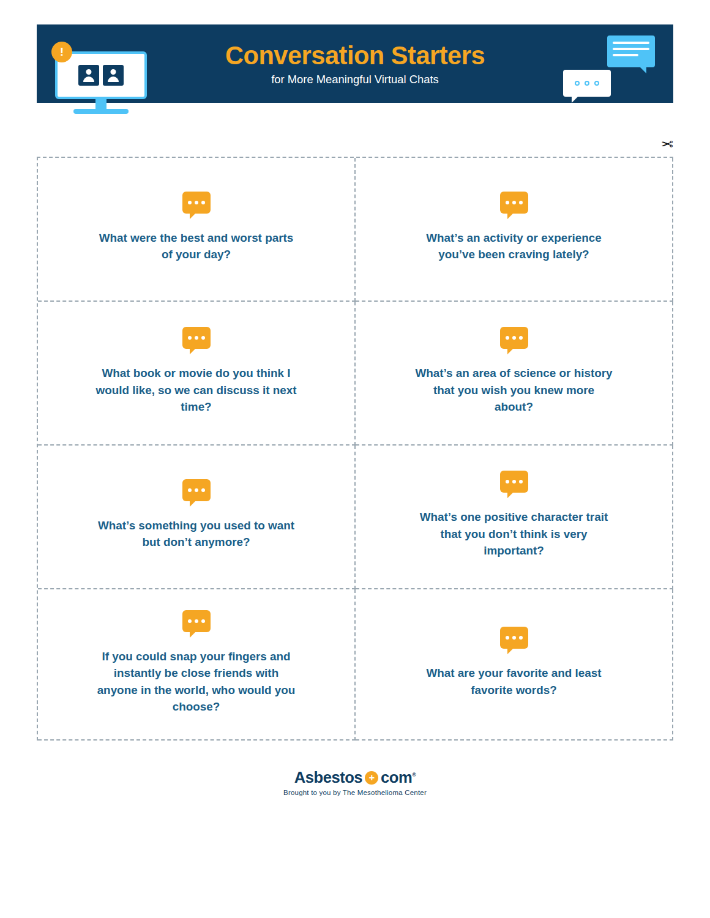!
Conversation Starters
for More Meaningful Virtual Chats
✂
What were the best and worst parts of your day?
What’s an activity or experience you’ve been craving lately?
What book or movie do you think I would like, so we can discuss it next time?
What’s an area of science or history that you wish you knew more about?
What’s something you used to want but don’t anymore?
What’s one positive character trait that you don’t think is very important?
If you could snap your fingers and instantly be close friends with anyone in the world, who would you choose?
What are your favorite and least favorite words?
Asbestos+com®
Brought to you by The Mesothelioma Center